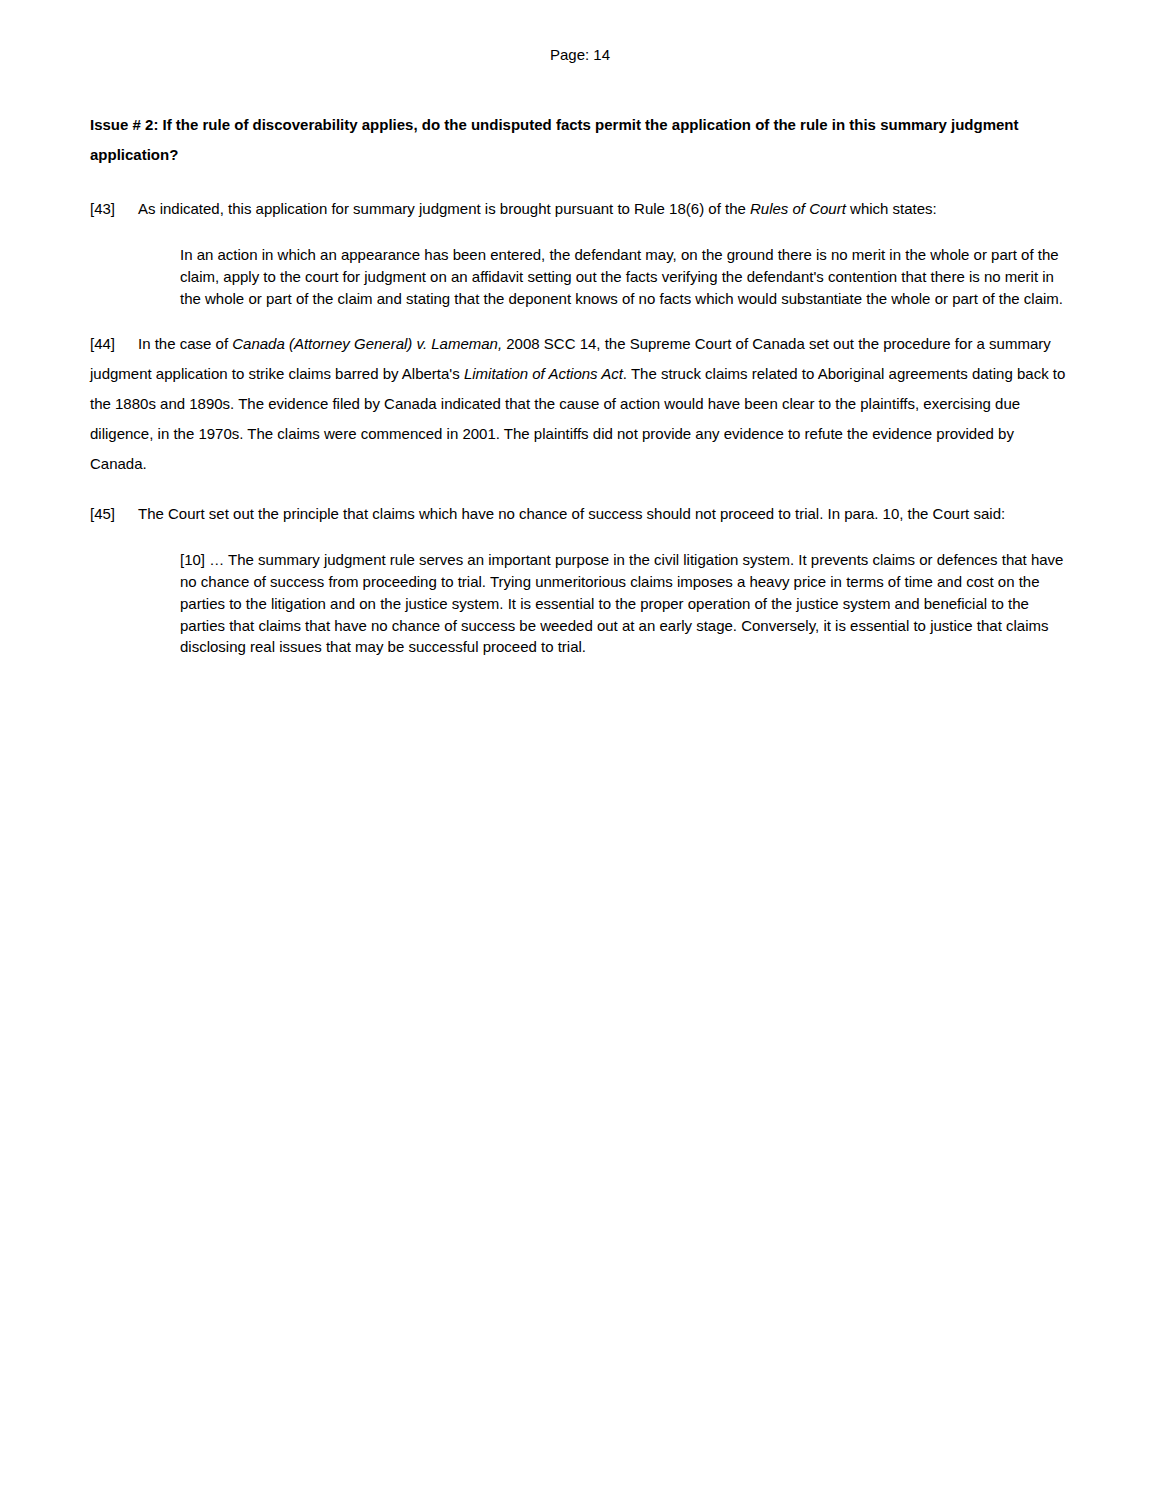Page: 14
Issue # 2: If the rule of discoverability applies, do the undisputed facts permit the application of the rule in this summary judgment application?
[43] As indicated, this application for summary judgment is brought pursuant to Rule 18(6) of the Rules of Court which states:
In an action in which an appearance has been entered, the defendant may, on the ground there is no merit in the whole or part of the claim, apply to the court for judgment on an affidavit setting out the facts verifying the defendant's contention that there is no merit in the whole or part of the claim and stating that the deponent knows of no facts which would substantiate the whole or part of the claim.
[44] In the case of Canada (Attorney General) v. Lameman, 2008 SCC 14, the Supreme Court of Canada set out the procedure for a summary judgment application to strike claims barred by Alberta's Limitation of Actions Act. The struck claims related to Aboriginal agreements dating back to the 1880s and 1890s. The evidence filed by Canada indicated that the cause of action would have been clear to the plaintiffs, exercising due diligence, in the 1970s. The claims were commenced in 2001. The plaintiffs did not provide any evidence to refute the evidence provided by Canada.
[45] The Court set out the principle that claims which have no chance of success should not proceed to trial. In para. 10, the Court said:
[10] … The summary judgment rule serves an important purpose in the civil litigation system. It prevents claims or defences that have no chance of success from proceeding to trial. Trying unmeritorious claims imposes a heavy price in terms of time and cost on the parties to the litigation and on the justice system. It is essential to the proper operation of the justice system and beneficial to the parties that claims that have no chance of success be weeded out at an early stage. Conversely, it is essential to justice that claims disclosing real issues that may be successful proceed to trial.